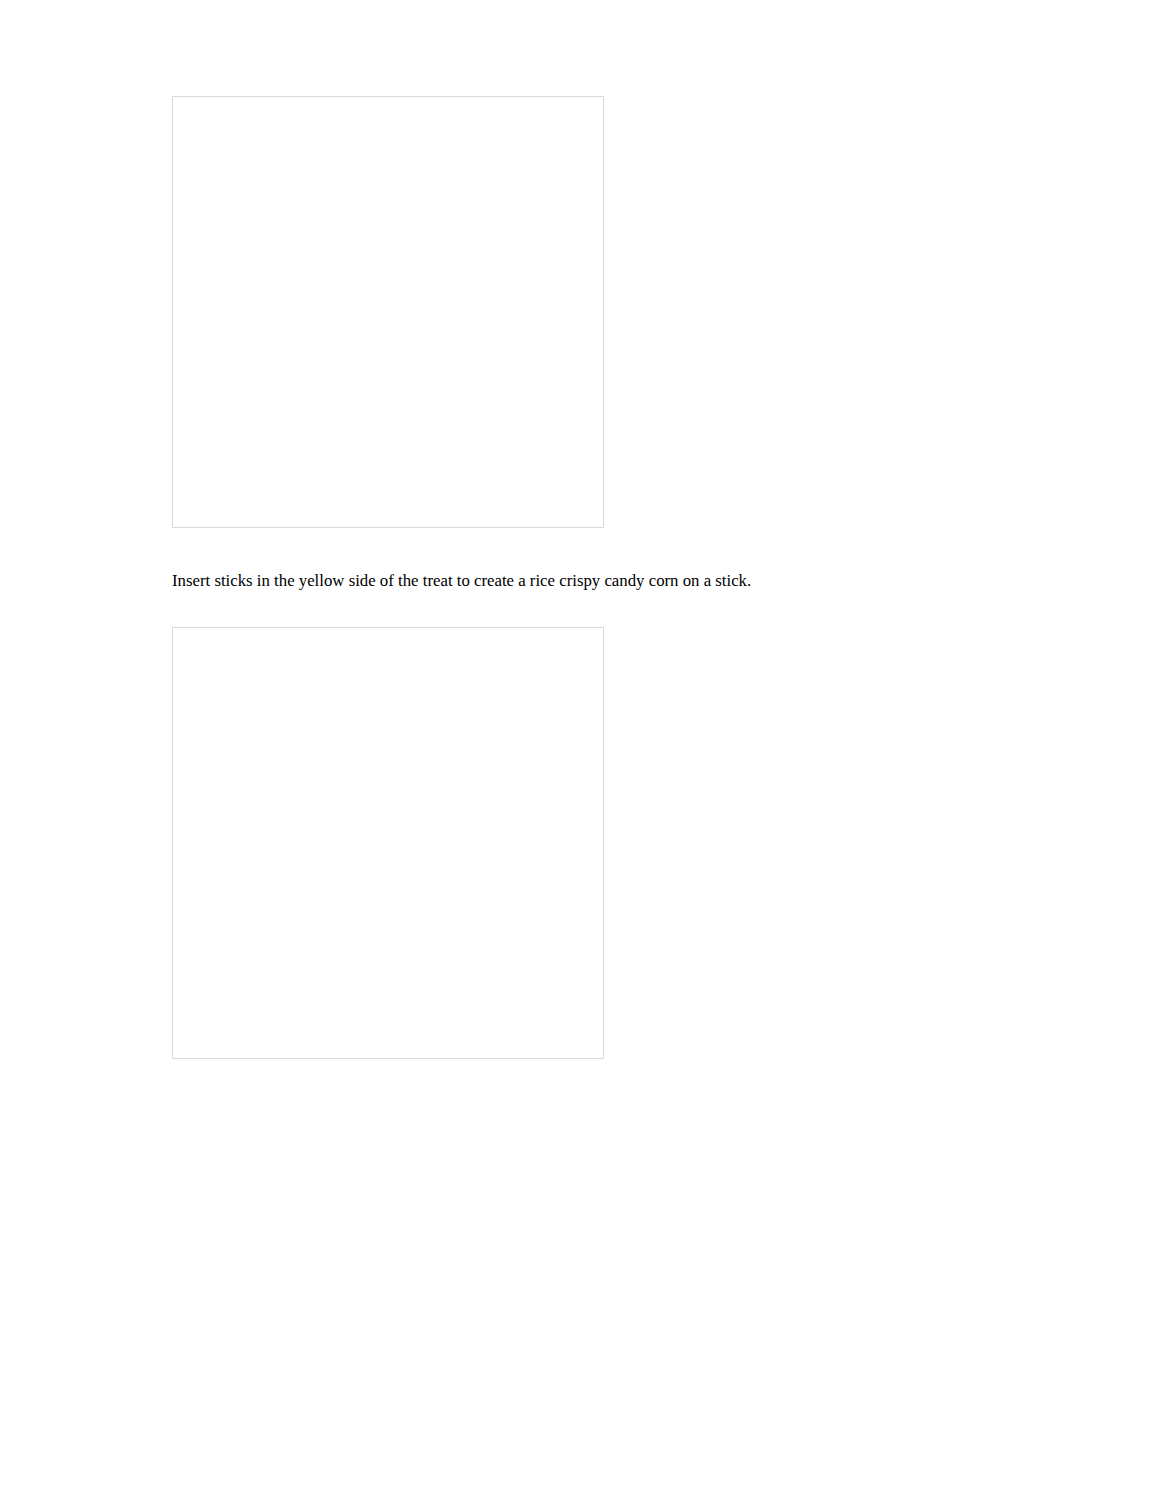Insert sticks in the yellow side of the treat to create a rice crispy candy corn on a stick.